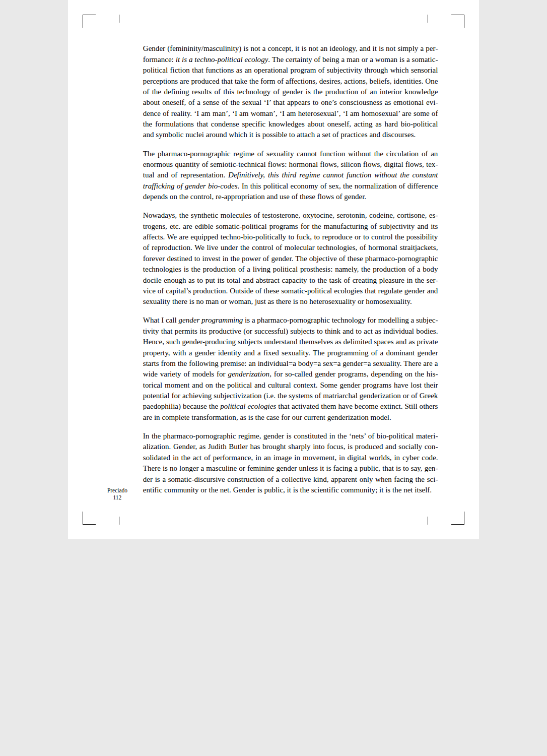Gender (femininity/masculinity) is not a concept, it is not an ideology, and it is not simply a performance: it is a techno-political ecology. The certainty of being a man or a woman is a somatic-political fiction that functions as an operational program of subjectivity through which sensorial perceptions are produced that take the form of affections, desires, actions, beliefs, identities. One of the defining results of this technology of gender is the production of an interior knowledge about oneself, of a sense of the sexual ‘I’ that appears to one’s consciousness as emotional evidence of reality. ‘I am man’, ‘I am woman’, ‘I am heterosexual’, ‘I am homosexual’ are some of the formulations that condense specific knowledges about oneself, acting as hard bio-political and symbolic nuclei around which it is possible to attach a set of practices and discourses.
The pharmaco-pornographic regime of sexuality cannot function without the circulation of an enormous quantity of semiotic-technical flows: hormonal flows, silicon flows, digital flows, textual and of representation. Definitively, this third regime cannot function without the constant trafficking of gender bio-codes. In this political economy of sex, the normalization of difference depends on the control, re-appropriation and use of these flows of gender.
Nowadays, the synthetic molecules of testosterone, oxytocine, serotonin, codeine, cortisone, estrogens, etc. are edible somatic-political programs for the manufacturing of subjectivity and its affects. We are equipped techno-bio-politically to fuck, to reproduce or to control the possibility of reproduction. We live under the control of molecular technologies, of hormonal straitjackets, forever destined to invest in the power of gender. The objective of these pharmaco-pornographic technologies is the production of a living political prosthesis: namely, the production of a body docile enough as to put its total and abstract capacity to the task of creating pleasure in the service of capital’s production. Outside of these somatic-political ecologies that regulate gender and sexuality there is no man or woman, just as there is no heterosexuality or homosexuality.
What I call gender programming is a pharmaco-pornographic technology for modelling a subjectivity that permits its productive (or successful) subjects to think and to act as individual bodies. Hence, such gender-producing subjects understand themselves as delimited spaces and as private property, with a gender identity and a fixed sexuality. The programming of a dominant gender starts from the following premise: an individual=a body=a sex=a gender=a sexuality. There are a wide variety of models for genderization, for so-called gender programs, depending on the historical moment and on the political and cultural context. Some gender programs have lost their potential for achieving subjectivization (i.e. the systems of matriarchal genderization or of Greek paedophilia) because the political ecologies that activated them have become extinct. Still others are in complete transformation, as is the case for our current genderization model.
In the pharmaco-pornographic regime, gender is constituted in the ‘nets’ of bio-political materialization. Gender, as Judith Butler has brought sharply into focus, is produced and socially consolidated in the act of performance, in an image in movement, in digital worlds, in cyber code. There is no longer a masculine or feminine gender unless it is facing a public, that is to say, gender is a somatic-discursive construction of a collective kind, apparent only when facing the scientific community or the net. Gender is public, it is the scientific community; it is the net itself.
Preciado 112